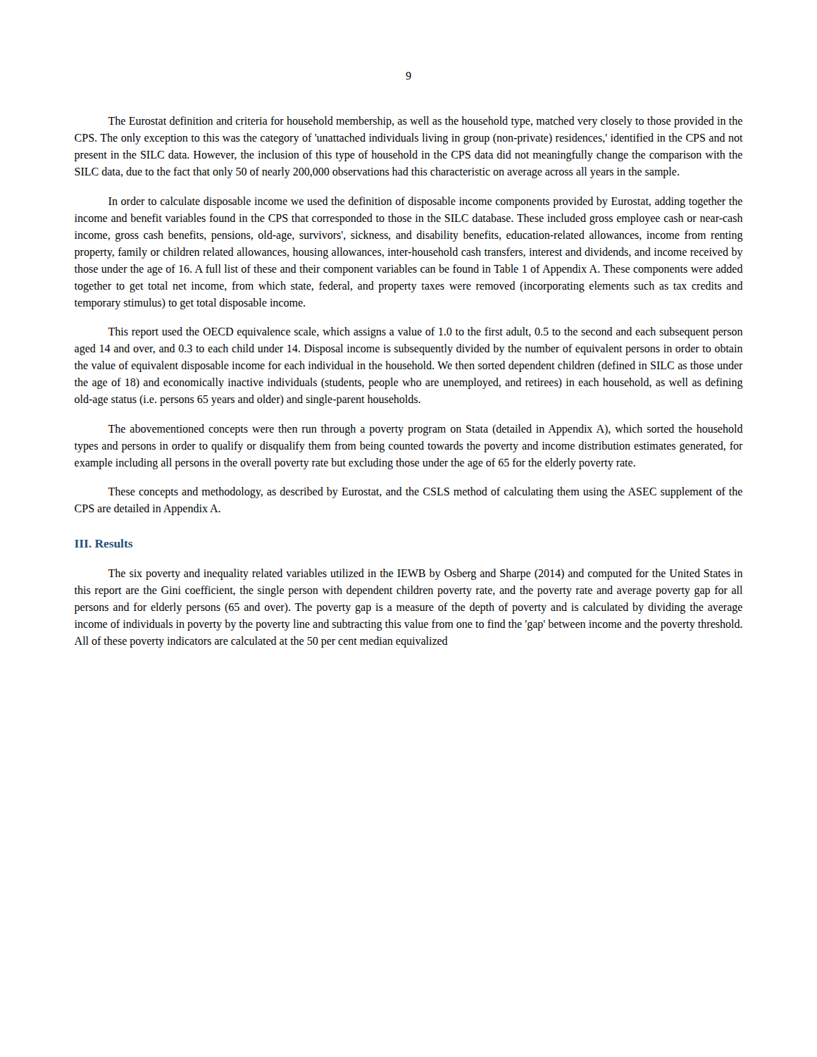9
The Eurostat definition and criteria for household membership, as well as the household type, matched very closely to those provided in the CPS. The only exception to this was the category of 'unattached individuals living in group (non-private) residences,' identified in the CPS and not present in the SILC data. However, the inclusion of this type of household in the CPS data did not meaningfully change the comparison with the SILC data, due to the fact that only 50 of nearly 200,000 observations had this characteristic on average across all years in the sample.
In order to calculate disposable income we used the definition of disposable income components provided by Eurostat, adding together the income and benefit variables found in the CPS that corresponded to those in the SILC database. These included gross employee cash or near-cash income, gross cash benefits, pensions, old-age, survivors', sickness, and disability benefits, education-related allowances, income from renting property, family or children related allowances, housing allowances, inter-household cash transfers, interest and dividends, and income received by those under the age of 16. A full list of these and their component variables can be found in Table 1 of Appendix A. These components were added together to get total net income, from which state, federal, and property taxes were removed (incorporating elements such as tax credits and temporary stimulus) to get total disposable income.
This report used the OECD equivalence scale, which assigns a value of 1.0 to the first adult, 0.5 to the second and each subsequent person aged 14 and over, and 0.3 to each child under 14. Disposal income is subsequently divided by the number of equivalent persons in order to obtain the value of equivalent disposable income for each individual in the household. We then sorted dependent children (defined in SILC as those under the age of 18) and economically inactive individuals (students, people who are unemployed, and retirees) in each household, as well as defining old-age status (i.e. persons 65 years and older) and single-parent households.
The abovementioned concepts were then run through a poverty program on Stata (detailed in Appendix A), which sorted the household types and persons in order to qualify or disqualify them from being counted towards the poverty and income distribution estimates generated, for example including all persons in the overall poverty rate but excluding those under the age of 65 for the elderly poverty rate.
These concepts and methodology, as described by Eurostat, and the CSLS method of calculating them using the ASEC supplement of the CPS are detailed in Appendix A.
III. Results
The six poverty and inequality related variables utilized in the IEWB by Osberg and Sharpe (2014) and computed for the United States in this report are the Gini coefficient, the single person with dependent children poverty rate, and the poverty rate and average poverty gap for all persons and for elderly persons (65 and over). The poverty gap is a measure of the depth of poverty and is calculated by dividing the average income of individuals in poverty by the poverty line and subtracting this value from one to find the 'gap' between income and the poverty threshold. All of these poverty indicators are calculated at the 50 per cent median equivalized